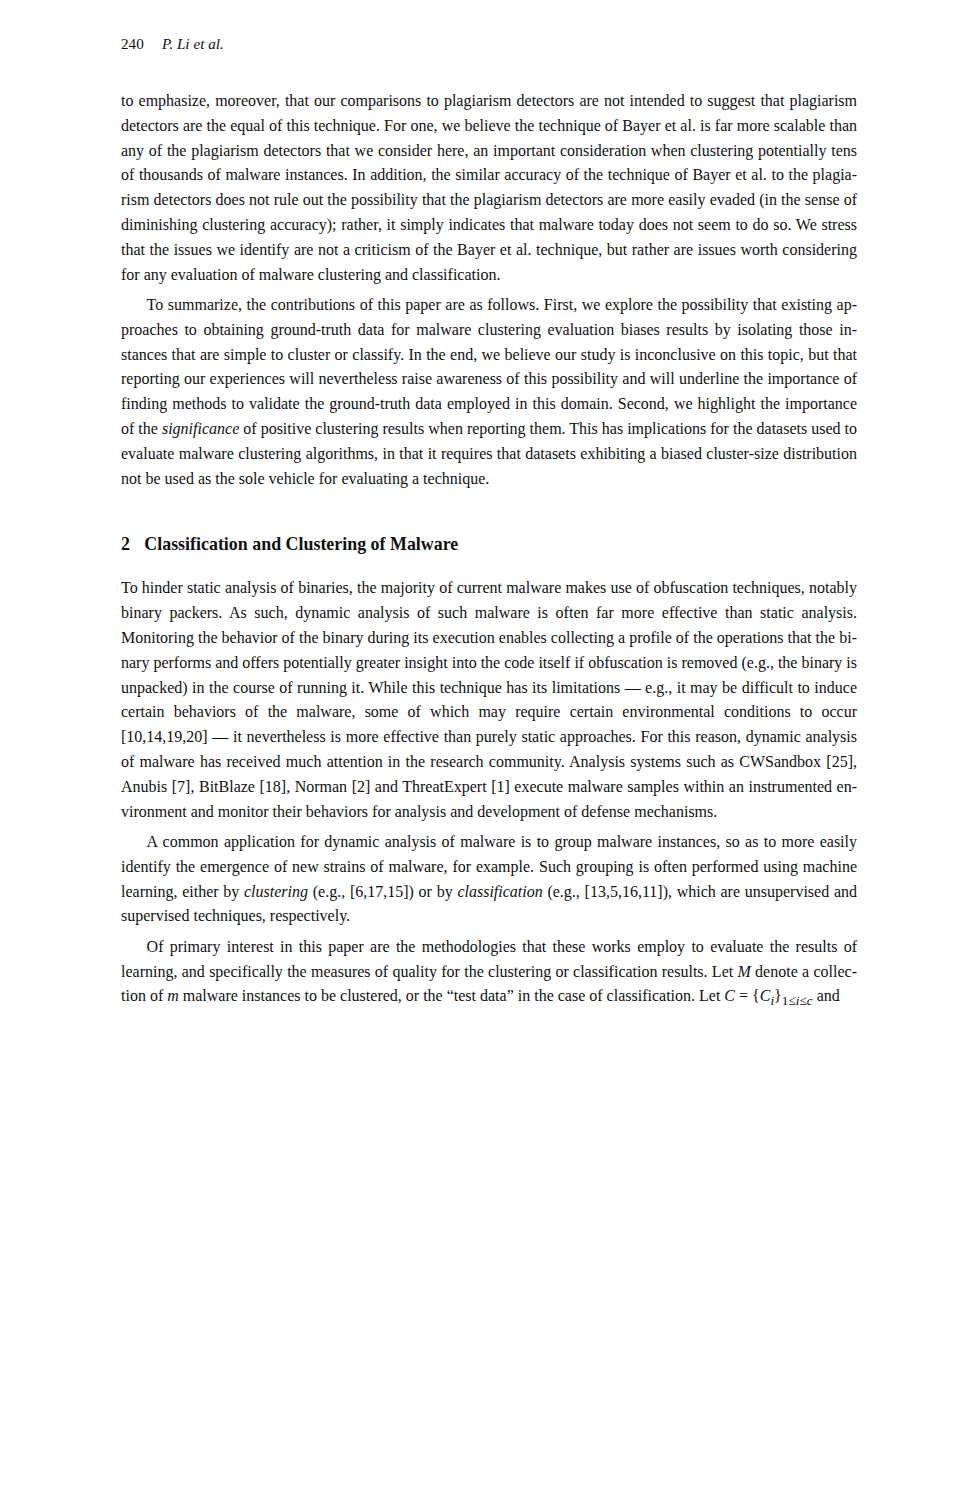240 P. Li et al.
to emphasize, moreover, that our comparisons to plagiarism detectors are not intended to suggest that plagiarism detectors are the equal of this technique. For one, we believe the technique of Bayer et al. is far more scalable than any of the plagiarism detectors that we consider here, an important consideration when clustering potentially tens of thousands of malware instances. In addition, the similar accuracy of the technique of Bayer et al. to the plagiarism detectors does not rule out the possibility that the plagiarism detectors are more easily evaded (in the sense of diminishing clustering accuracy); rather, it simply indicates that malware today does not seem to do so. We stress that the issues we identify are not a criticism of the Bayer et al. technique, but rather are issues worth considering for any evaluation of malware clustering and classification.
To summarize, the contributions of this paper are as follows. First, we explore the possibility that existing approaches to obtaining ground-truth data for malware clustering evaluation biases results by isolating those instances that are simple to cluster or classify. In the end, we believe our study is inconclusive on this topic, but that reporting our experiences will nevertheless raise awareness of this possibility and will underline the importance of finding methods to validate the ground-truth data employed in this domain. Second, we highlight the importance of the significance of positive clustering results when reporting them. This has implications for the datasets used to evaluate malware clustering algorithms, in that it requires that datasets exhibiting a biased cluster-size distribution not be used as the sole vehicle for evaluating a technique.
2 Classification and Clustering of Malware
To hinder static analysis of binaries, the majority of current malware makes use of obfuscation techniques, notably binary packers. As such, dynamic analysis of such malware is often far more effective than static analysis. Monitoring the behavior of the binary during its execution enables collecting a profile of the operations that the binary performs and offers potentially greater insight into the code itself if obfuscation is removed (e.g., the binary is unpacked) in the course of running it. While this technique has its limitations — e.g., it may be difficult to induce certain behaviors of the malware, some of which may require certain environmental conditions to occur [10,14,19,20] — it nevertheless is more effective than purely static approaches. For this reason, dynamic analysis of malware has received much attention in the research community. Analysis systems such as CWSandbox [25], Anubis [7], BitBlaze [18], Norman [2] and ThreatExpert [1] execute malware samples within an instrumented environment and monitor their behaviors for analysis and development of defense mechanisms.
A common application for dynamic analysis of malware is to group malware instances, so as to more easily identify the emergence of new strains of malware, for example. Such grouping is often performed using machine learning, either by clustering (e.g., [6,17,15]) or by classification (e.g., [13,5,16,11]), which are unsupervised and supervised techniques, respectively.
Of primary interest in this paper are the methodologies that these works employ to evaluate the results of learning, and specifically the measures of quality for the clustering or classification results. Let M denote a collection of m malware instances to be clustered, or the “test data” in the case of classification. Let C = {Ci}1≤i≤c and